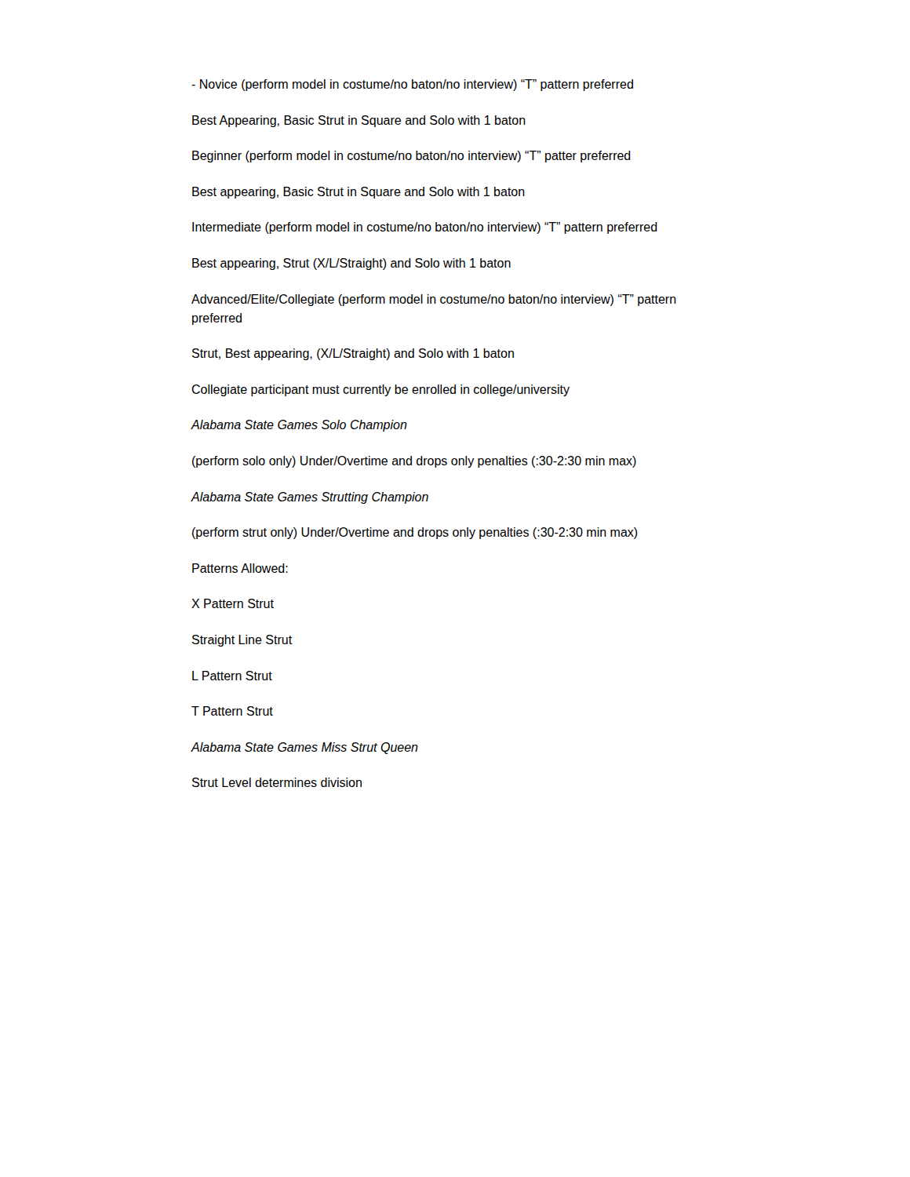- Novice (perform model in costume/no baton/no interview) “T” pattern preferred
Best Appearing, Basic Strut in Square and Solo with 1 baton
Beginner (perform model in costume/no baton/no interview) “T” patter preferred
Best appearing, Basic Strut in Square and Solo with 1 baton
Intermediate (perform model in costume/no baton/no interview) “T” pattern preferred
Best appearing, Strut (X/L/Straight) and Solo with 1 baton
Advanced/Elite/Collegiate (perform model in costume/no baton/no interview) “T” pattern preferred
Strut, Best appearing, (X/L/Straight) and Solo with 1 baton
Collegiate participant must currently be enrolled in college/university
Alabama State Games Solo Champion
(perform solo only) Under/Overtime and drops only penalties (:30-2:30 min max)
Alabama State Games Strutting Champion
(perform strut only) Under/Overtime and drops only penalties (:30-2:30 min max)
Patterns Allowed:
X Pattern Strut
Straight Line Strut
L Pattern Strut
T Pattern Strut
Alabama State Games Miss Strut Queen
Strut Level determines division